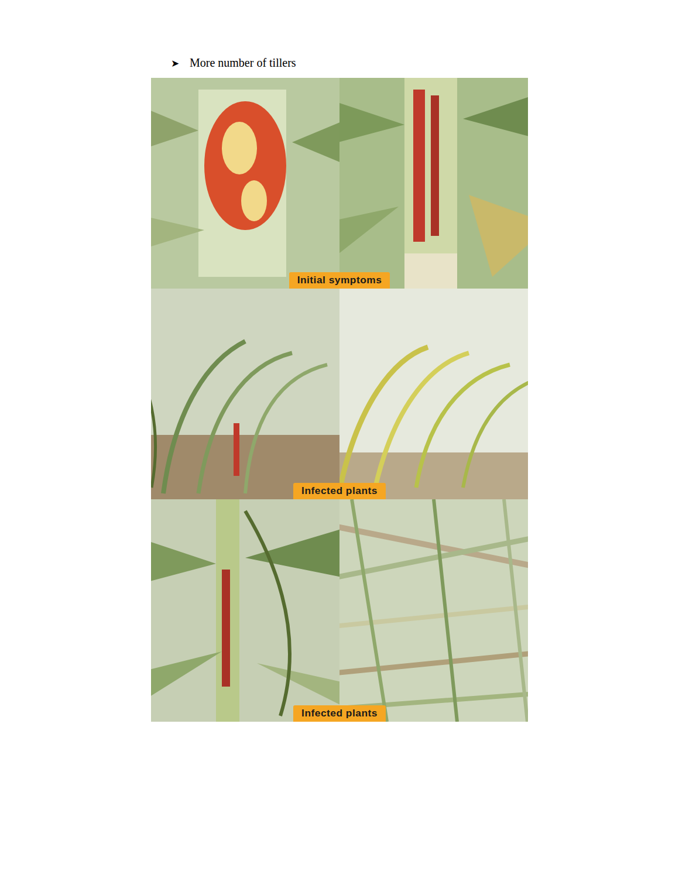➤More number of tillers
Initial symptoms
Infected plants
Infected plants